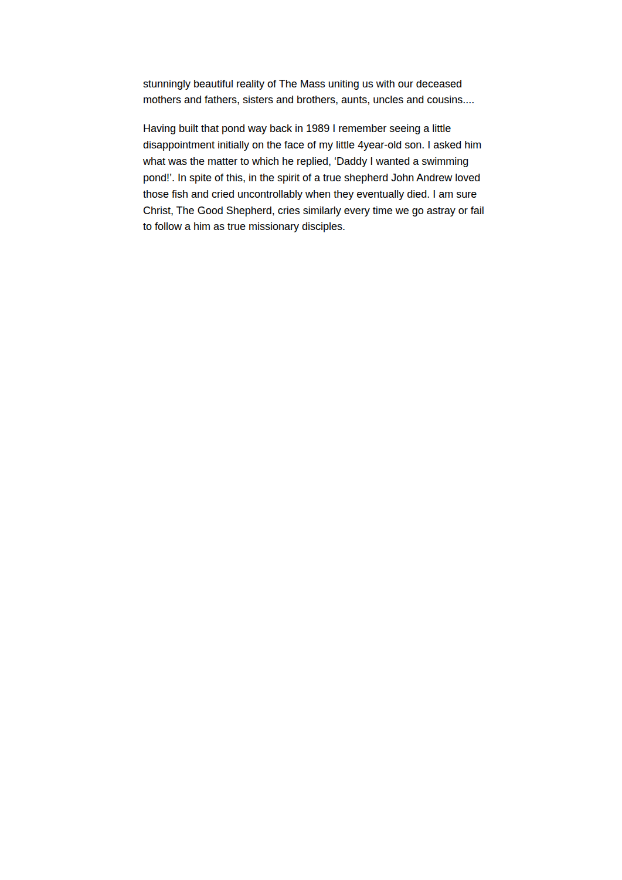stunningly beautiful reality of The Mass uniting us with our deceased mothers and fathers, sisters and brothers, aunts, uncles and cousins....
Having built that pond way back in 1989 I remember seeing a little disappointment initially on the face of my little 4year-old son. I asked him what was the matter to which he replied, ‘Daddy I wanted a swimming pond!’. In spite of this, in the spirit of a true shepherd John Andrew loved those fish and cried uncontrollably when they eventually died. I am sure Christ, The Good Shepherd, cries similarly every time we go astray or fail to follow a him as true missionary disciples.